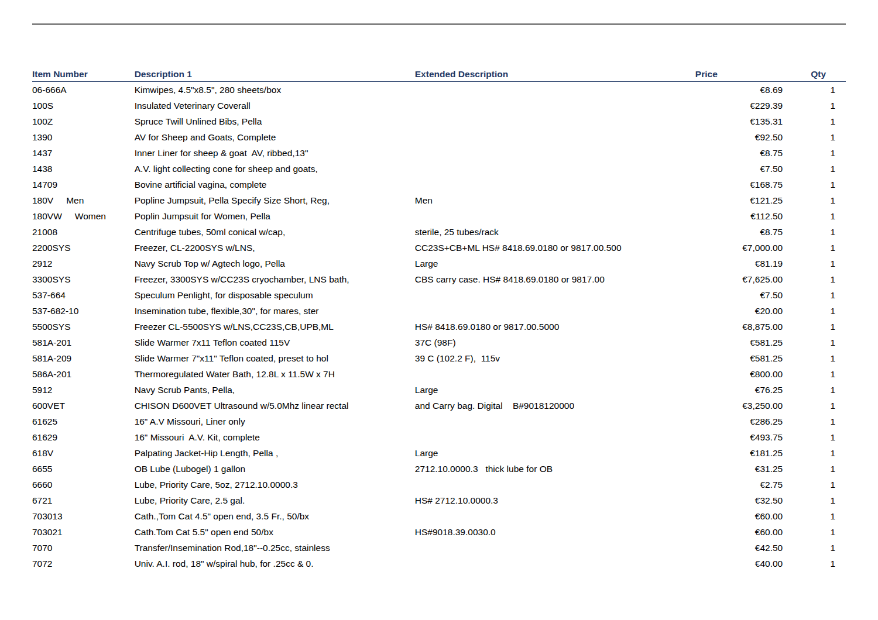| Item Number | Description 1 | Extended Description | Price | Qty |
| --- | --- | --- | --- | --- |
| 06-666A | Kimwipes, 4.5"x8.5", 280 sheets/box | | €8.69 | 1 |
| 100S | Insulated Veterinary Coverall | | €229.39 | 1 |
| 100Z | Spruce Twill Unlined Bibs, Pella | | €135.31 | 1 |
| 1390 | AV for Sheep and Goats, Complete | | €92.50 | 1 |
| 1437 | Inner Liner for sheep & goat AV, ribbed,13" | | €8.75 | 1 |
| 1438 | A.V. light collecting cone for sheep and goats, | | €7.50 | 1 |
| 14709 | Bovine artificial vagina, complete | | €168.75 | 1 |
| 180V Men | Popline Jumpsuit, Pella Specify Size Short, Reg, | Men | €121.25 | 1 |
| 180VW Women | Poplin Jumpsuit for Women, Pella | | €112.50 | 1 |
| 21008 | Centrifuge tubes, 50ml conical w/cap, | sterile, 25 tubes/rack | €8.75 | 1 |
| 2200SYS | Freezer, CL-2200SYS w/LNS, | CC23S+CB+ML HS# 8418.69.0180 or 9817.00.500 | €7,000.00 | 1 |
| 2912 | Navy Scrub Top w/ Agtech logo, Pella | Large | €81.19 | 1 |
| 3300SYS | Freezer, 3300SYS w/CC23S cryochamber, LNS bath, | CBS carry case. HS# 8418.69.0180 or 9817.00 | €7,625.00 | 1 |
| 537-664 | Speculum Penlight, for disposable speculum | | €7.50 | 1 |
| 537-682-10 | Insemination tube, flexible,30", for mares, ster | | €20.00 | 1 |
| 5500SYS | Freezer CL-5500SYS w/LNS,CC23S,CB,UPB,ML | HS# 8418.69.0180 or 9817.00.5000 | €8,875.00 | 1 |
| 581A-201 | Slide Warmer 7x11 Teflon coated 115V | 37C (98F) | €581.25 | 1 |
| 581A-209 | Slide Warmer 7"x11" Teflon coated, preset to hol | 39 C (102.2 F), 115v | €581.25 | 1 |
| 586A-201 | Thermoregulated Water Bath, 12.8L x 11.5W x 7H | | €800.00 | 1 |
| 5912 | Navy Scrub Pants, Pella, | Large | €76.25 | 1 |
| 600VET | CHISON D600VET Ultrasound w/5.0Mhz linear rectal | and Carry bag. Digital B#9018120000 | €3,250.00 | 1 |
| 61625 | 16" A.V Missouri, Liner only | | €286.25 | 1 |
| 61629 | 16" Missouri A.V. Kit, complete | | €493.75 | 1 |
| 618V | Palpating Jacket-Hip Length, Pella , | Large | €181.25 | 1 |
| 6655 | OB Lube (Lubogel) 1 gallon | 2712.10.0000.3 thick lube for OB | €31.25 | 1 |
| 6660 | Lube, Priority Care, 5oz, 2712.10.0000.3 | | €2.75 | 1 |
| 6721 | Lube, Priority Care, 2.5 gal. | HS# 2712.10.0000.3 | €32.50 | 1 |
| 703013 | Cath.,Tom Cat 4.5" open end, 3.5 Fr., 50/bx | | €60.00 | 1 |
| 703021 | Cath.Tom Cat 5.5" open end 50/bx | HS#9018.39.0030.0 | €60.00 | 1 |
| 7070 | Transfer/Insemination Rod,18"--0.25cc, stainless | | €42.50 | 1 |
| 7072 | Univ. A.I. rod, 18" w/spiral hub, for .25cc & 0. | | €40.00 | 1 |